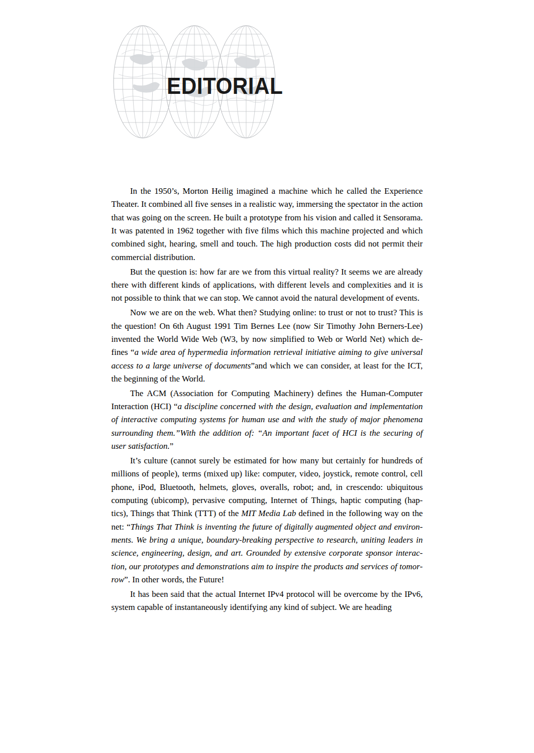EDITORIAL
In the 1950’s, Morton Heilig imagined a machine which he called the Experience Theater. It combined all five senses in a realistic way, immersing the spectator in the action that was going on the screen. He built a prototype from his vision and called it Sensorama. It was patented in 1962 together with five films which this machine projected and which combined sight, hearing, smell and touch. The high production costs did not permit their commercial distribution.
But the question is: how far are we from this virtual reality? It seems we are already there with different kinds of applications, with different levels and complexities and it is not possible to think that we can stop. We cannot avoid the natural development of events.
Now we are on the web. What then? Studying online: to trust or not to trust? This is the question! On 6th August 1991 Tim Bernes Lee (now Sir Timothy John Berners-Lee) invented the World Wide Web (W3, by now simplified to Web or World Net) which defines “a wide area of hypermedia information retrieval initiative aiming to give universal access to a large universe of documents”and which we can consider, at least for the ICT, the beginning of the World.
The ACM (Association for Computing Machinery) defines the Human-Computer Interaction (HCI) “a discipline concerned with the design, evaluation and implementation of interactive computing systems for human use and with the study of major phenomena surrounding them.”With the addition of: “An important facet of HCI is the securing of user satisfaction.”
It’s culture (cannot surely be estimated for how many but certainly for hundreds of millions of people), terms (mixed up) like: computer, video, joystick, remote control, cell phone, iPod, Bluetooth, helmets, gloves, overalls, robot; and, in crescendo: ubiquitous computing (ubicomp), pervasive computing, Internet of Things, haptic computing (haptics), Things that Think (TTT) of the MIT Media Lab defined in the following way on the net: “Things That Think is inventing the future of digitally augmented object and environments. We bring a unique, boundary-breaking perspective to research, uniting leaders in science, engineering, design, and art. Grounded by extensive corporate sponsor interaction, our prototypes and demonstrations aim to inspire the products and services of tomorrow”. In other words, the Future!
It has been said that the actual Internet IPv4 protocol will be overcome by the IPv6, system capable of instantaneously identifying any kind of subject. We are heading